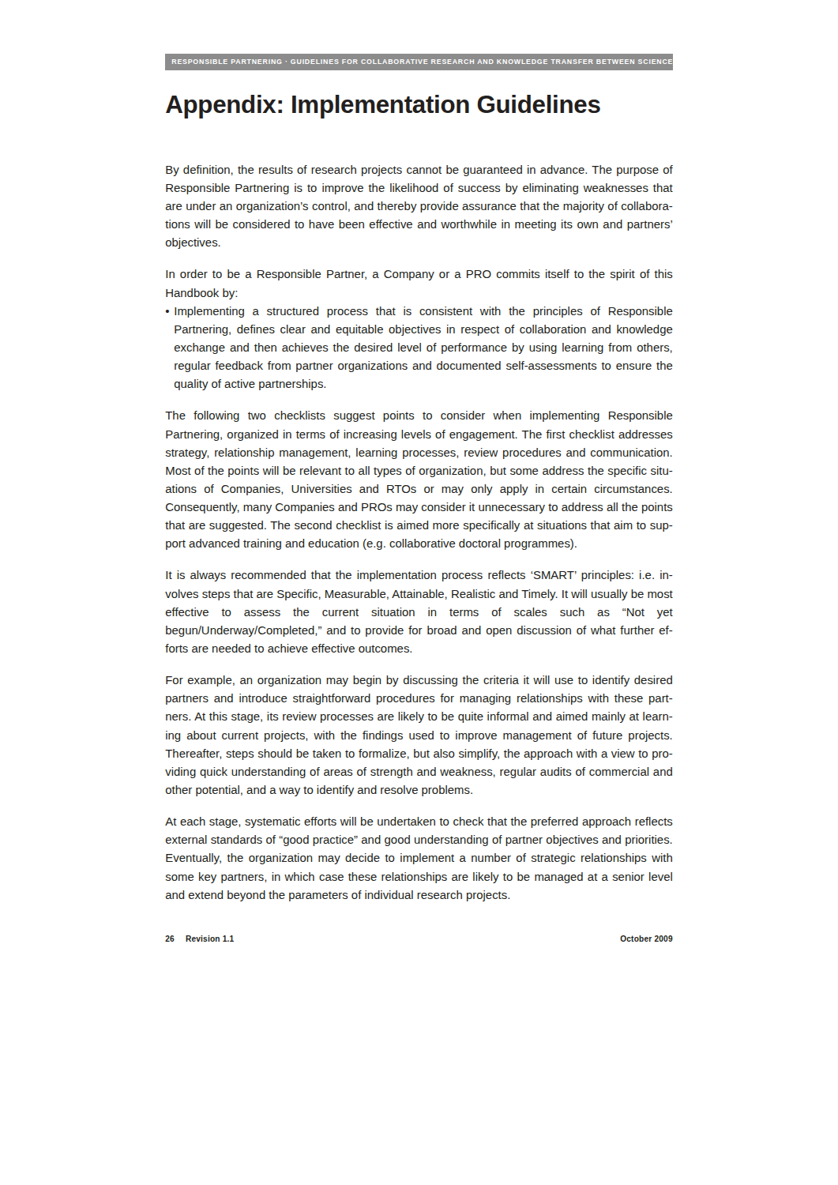RESPONSIBLE PARTNERING · GUIDELINES FOR COLLABORATIVE RESEARCH AND KNOWLEDGE TRANSFER BETWEEN SCIENCE AND INDUSTRY
Appendix: Implementation Guidelines
By definition, the results of research projects cannot be guaranteed in advance. The purpose of Responsible Partnering is to improve the likelihood of success by eliminating weaknesses that are under an organization’s control, and thereby provide assurance that the majority of collaborations will be considered to have been effective and worthwhile in meeting its own and partners’ objectives.
In order to be a Responsible Partner, a Company or a PRO commits itself to the spirit of this Handbook by:
Implementing a structured process that is consistent with the principles of Responsible Partnering, defines clear and equitable objectives in respect of collaboration and knowledge exchange and then achieves the desired level of performance by using learning from others, regular feedback from partner organizations and documented self-assessments to ensure the quality of active partnerships.
The following two checklists suggest points to consider when implementing Responsible Partnering, organized in terms of increasing levels of engagement. The first checklist addresses strategy, relationship management, learning processes, review procedures and communication. Most of the points will be relevant to all types of organization, but some address the specific situations of Companies, Universities and RTOs or may only apply in certain circumstances. Consequently, many Companies and PROs may consider it unnecessary to address all the points that are suggested. The second checklist is aimed more specifically at situations that aim to support advanced training and education (e.g. collaborative doctoral programmes).
It is always recommended that the implementation process reflects ‘SMART’ principles: i.e. involves steps that are Specific, Measurable, Attainable, Realistic and Timely. It will usually be most effective to assess the current situation in terms of scales such as “Not yet begun/Underway/Completed,” and to provide for broad and open discussion of what further efforts are needed to achieve effective outcomes.
For example, an organization may begin by discussing the criteria it will use to identify desired partners and introduce straightforward procedures for managing relationships with these partners. At this stage, its review processes are likely to be quite informal and aimed mainly at learning about current projects, with the findings used to improve management of future projects. Thereafter, steps should be taken to formalize, but also simplify, the approach with a view to providing quick understanding of areas of strength and weakness, regular audits of commercial and other potential, and a way to identify and resolve problems.
At each stage, systematic efforts will be undertaken to check that the preferred approach reflects external standards of “good practice” and good understanding of partner objectives and priorities. Eventually, the organization may decide to implement a number of strategic relationships with some key partners, in which case these relationships are likely to be managed at a senior level and extend beyond the parameters of individual research projects.
26 Revision 1.1
October 2009